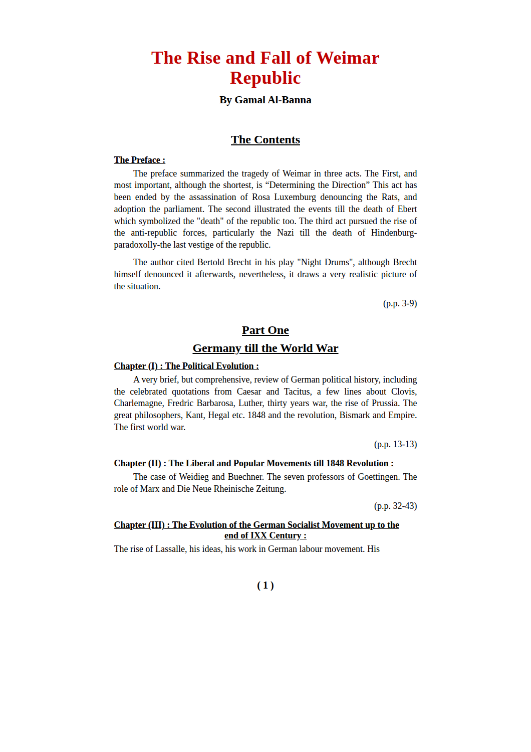The Rise and Fall of Weimar Republic
By Gamal Al-Banna
The Contents
The Preface :
The preface summarized the tragedy of Weimar in three acts. The First, and most important, although the shortest, is “Determining the Direction” This act has been ended by the assassination of Rosa Luxemburg denouncing the Rats, and adoption the parliament. The second illustrated the events till the death of Ebert which symbolized the "death" of the republic too. The third act pursued the rise of the anti-republic forces, particularly the Nazi till the death of Hindenburg-paradoxolly-the last vestige of the republic.
The author cited Bertold Brecht in his play "Night Drums", although Brecht himself denounced it afterwards, nevertheless, it draws a very realistic picture of the situation.
(p.p. 3-9)
Part One
Germany till the World War
Chapter (I) : The Political Evolution :
A very brief, but comprehensive, review of German political history, including the celebrated quotations from Caesar and Tacitus, a few lines about Clovis, Charlemagne, Fredric Barbarosa, Luther, thirty years war, the rise of Prussia. The great philosophers, Kant, Hegal etc. 1848 and the revolution, Bismark and Empire. The first world war.
(p.p. 13-13)
Chapter (II) : The Liberal and Popular Movements till 1848 Revolution :
The case of Weidieg and Buechner. The seven professors of Goettingen. The role of Marx and Die Neue Rheinische Zeitung.
(p.p. 32-43)
Chapter (III) : The Evolution of the German Socialist Movement up to the end of IXX Century :
The rise of Lassalle, his ideas, his work in German labour movement. His
( 1 )